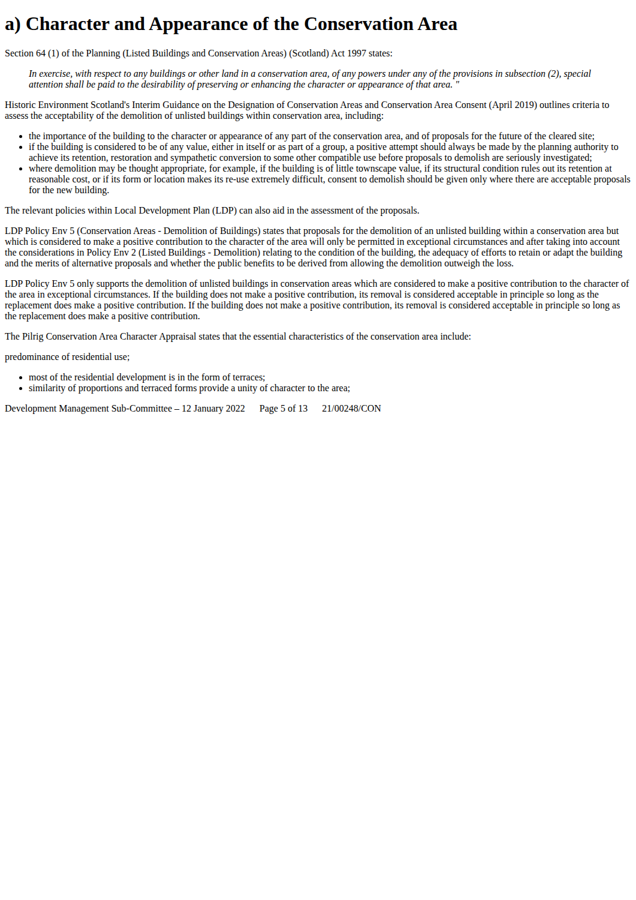a) Character and Appearance of the Conservation Area
Section 64 (1) of the Planning (Listed Buildings and Conservation Areas) (Scotland) Act 1997 states:
In exercise, with respect to any buildings or other land in a conservation area, of any powers under any of the provisions in subsection (2), special attention shall be paid to the desirability of preserving or enhancing the character or appearance of that area. "
Historic Environment Scotland's Interim Guidance on the Designation of Conservation Areas and Conservation Area Consent (April 2019) outlines criteria to assess the acceptability of the demolition of unlisted buildings within conservation area, including:
the importance of the building to the character or appearance of any part of the conservation area, and of proposals for the future of the cleared site;
if the building is considered to be of any value, either in itself or as part of a group, a positive attempt should always be made by the planning authority to achieve its retention, restoration and sympathetic conversion to some other compatible use before proposals to demolish are seriously investigated;
where demolition may be thought appropriate, for example, if the building is of little townscape value, if its structural condition rules out its retention at reasonable cost, or if its form or location makes its re-use extremely difficult, consent to demolish should be given only where there are acceptable proposals for the new building.
The relevant policies within Local Development Plan (LDP) can also aid in the assessment of the proposals.
LDP Policy Env 5 (Conservation Areas - Demolition of Buildings) states that proposals for the demolition of an unlisted building within a conservation area but which is considered to make a positive contribution to the character of the area will only be permitted in exceptional circumstances and after taking into account the considerations in Policy Env 2 (Listed Buildings - Demolition) relating to the condition of the building, the adequacy of efforts to retain or adapt the building and the merits of alternative proposals and whether the public benefits to be derived from allowing the demolition outweigh the loss.
LDP Policy Env 5 only supports the demolition of unlisted buildings in conservation areas which are considered to make a positive contribution to the character of the area in exceptional circumstances. If the building does not make a positive contribution, its removal is considered acceptable in principle so long as the replacement does make a positive contribution. If the building does not make a positive contribution, its removal is considered acceptable in principle so long as the replacement does make a positive contribution.
The Pilrig Conservation Area Character Appraisal states that the essential characteristics of the conservation area include:
predominance of residential use;
most of the residential development is in the form of terraces;
similarity of proportions and terraced forms provide a unity of character to the area;
Development Management Sub-Committee – 12 January 2022 Page 5 of 13 21/00248/CON